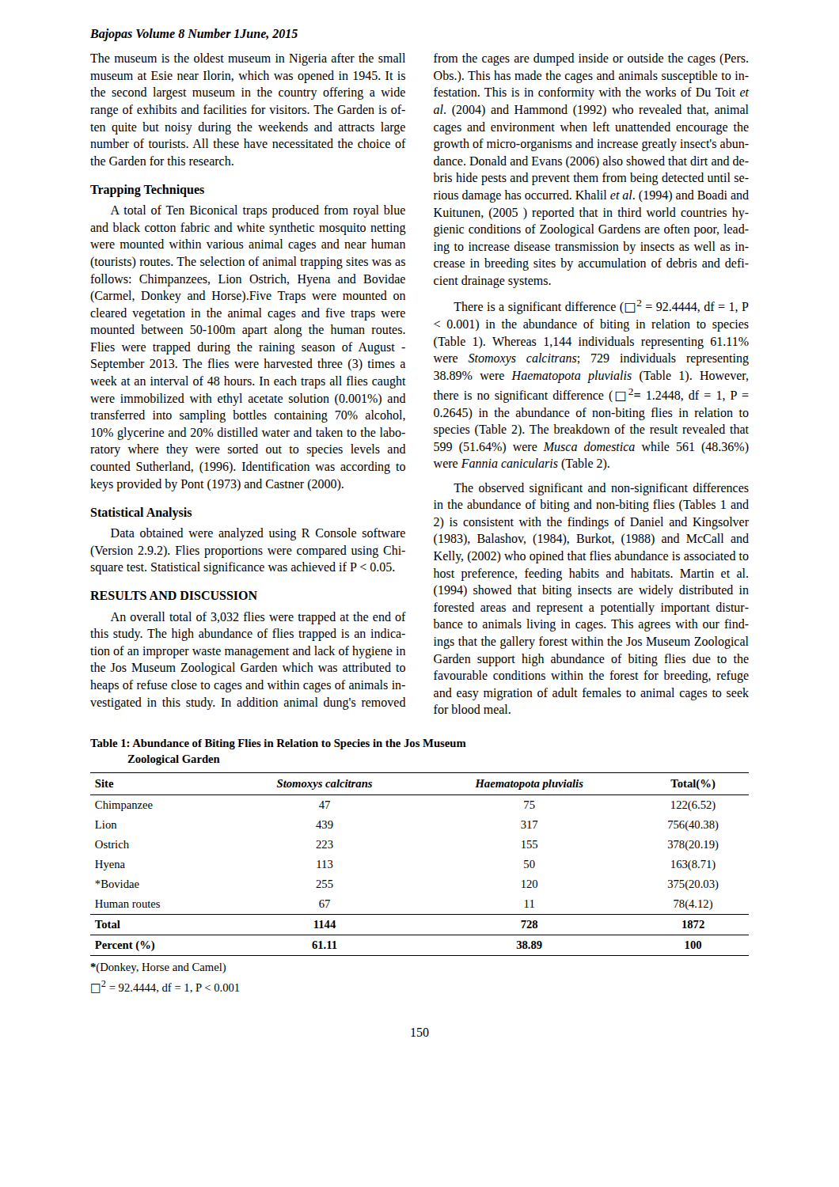Bajopas Volume 8 Number 1June, 2015
The museum is the oldest museum in Nigeria after the small museum at Esie near Ilorin, which was opened in 1945. It is the second largest museum in the country offering a wide range of exhibits and facilities for visitors. The Garden is often quite but noisy during the weekends and attracts large number of tourists. All these have necessitated the choice of the Garden for this research.
Trapping Techniques
A total of Ten Biconical traps produced from royal blue and black cotton fabric and white synthetic mosquito netting were mounted within various animal cages and near human (tourists) routes. The selection of animal trapping sites was as follows: Chimpanzees, Lion Ostrich, Hyena and Bovidae (Carmel, Donkey and Horse).Five Traps were mounted on cleared vegetation in the animal cages and five traps were mounted between 50-100m apart along the human routes. Flies were trapped during the raining season of August -September 2013. The flies were harvested three (3) times a week at an interval of 48 hours. In each traps all flies caught were immobilized with ethyl acetate solution (0.001%) and transferred into sampling bottles containing 70% alcohol, 10% glycerine and 20% distilled water and taken to the laboratory where they were sorted out to species levels and counted Sutherland, (1996). Identification was according to keys provided by Pont (1973) and Castner (2000).
Statistical Analysis
Data obtained were analyzed using R Console software (Version 2.9.2). Flies proportions were compared using Chi-square test. Statistical significance was achieved if P < 0.05.
RESULTS AND DISCUSSION
An overall total of 3,032 flies were trapped at the end of this study. The high abundance of flies trapped is an indication of an improper waste management and lack of hygiene in the Jos Museum Zoological Garden which was attributed to heaps of refuse close to cages and within cages of animals investigated in this study. In addition animal dung's removed from the cages are dumped inside or outside the cages (Pers. Obs.). This has made the cages and animals susceptible to infestation. This is in conformity with the works of Du Toit et al. (2004) and Hammond (1992) who revealed that, animal cages and environment when left unattended encourage the growth of micro-organisms and increase greatly insect's abundance. Donald and Evans (2006) also showed that dirt and debris hide pests and prevent them from being detected until serious damage has occurred. Khalil et al. (1994) and Boadi and Kuitunen, (2005 ) reported that in third world countries hygienic conditions of Zoological Gardens are often poor, leading to increase disease transmission by insects as well as increase in breeding sites by accumulation of debris and deficient drainage systems.
There is a significant difference (□2 = 92.4444, df = 1, P < 0.001) in the abundance of biting in relation to species (Table 1). Whereas 1,144 individuals representing 61.11% were Stomoxys calcitrans; 729 individuals representing 38.89% were Haematopota pluvialis (Table 1). However, there is no significant difference (□2= 1.2448, df = 1, P = 0.2645) in the abundance of non-biting flies in relation to species (Table 2). The breakdown of the result revealed that 599 (51.64%) were Musca domestica while 561 (48.36%) were Fannia canicularis (Table 2).
The observed significant and non-significant differences in the abundance of biting and non-biting flies (Tables 1 and 2) is consistent with the findings of Daniel and Kingsolver (1983), Balashov, (1984), Burkot, (1988) and McCall and Kelly, (2002) who opined that flies abundance is associated to host preference, feeding habits and habitats. Martin et al. (1994) showed that biting insects are widely distributed in forested areas and represent a potentially important disturbance to animals living in cages. This agrees with our findings that the gallery forest within the Jos Museum Zoological Garden support high abundance of biting flies due to the favourable conditions within the forest for breeding, refuge and easy migration of adult females to animal cages to seek for blood meal.
Table 1: Abundance of Biting Flies in Relation to Species in the Jos Museum Zoological Garden
| Site | Stomoxys calcitrans | Haematopota pluvialis | Total(%) |
| --- | --- | --- | --- |
| Chimpanzee | 47 | 75 | 122(6.52) |
| Lion | 439 | 317 | 756(40.38) |
| Ostrich | 223 | 155 | 378(20.19) |
| Hyena | 113 | 50 | 163(8.71) |
| *Bovidae | 255 | 120 | 375(20.03) |
| Human routes | 67 | 11 | 78(4.12) |
| Total | 1144 | 728 | 1872 |
| Percent (%) | 61.11 | 38.89 | 100 |
*(Donkey, Horse and Camel)
□2 = 92.4444, df = 1, P < 0.001
150